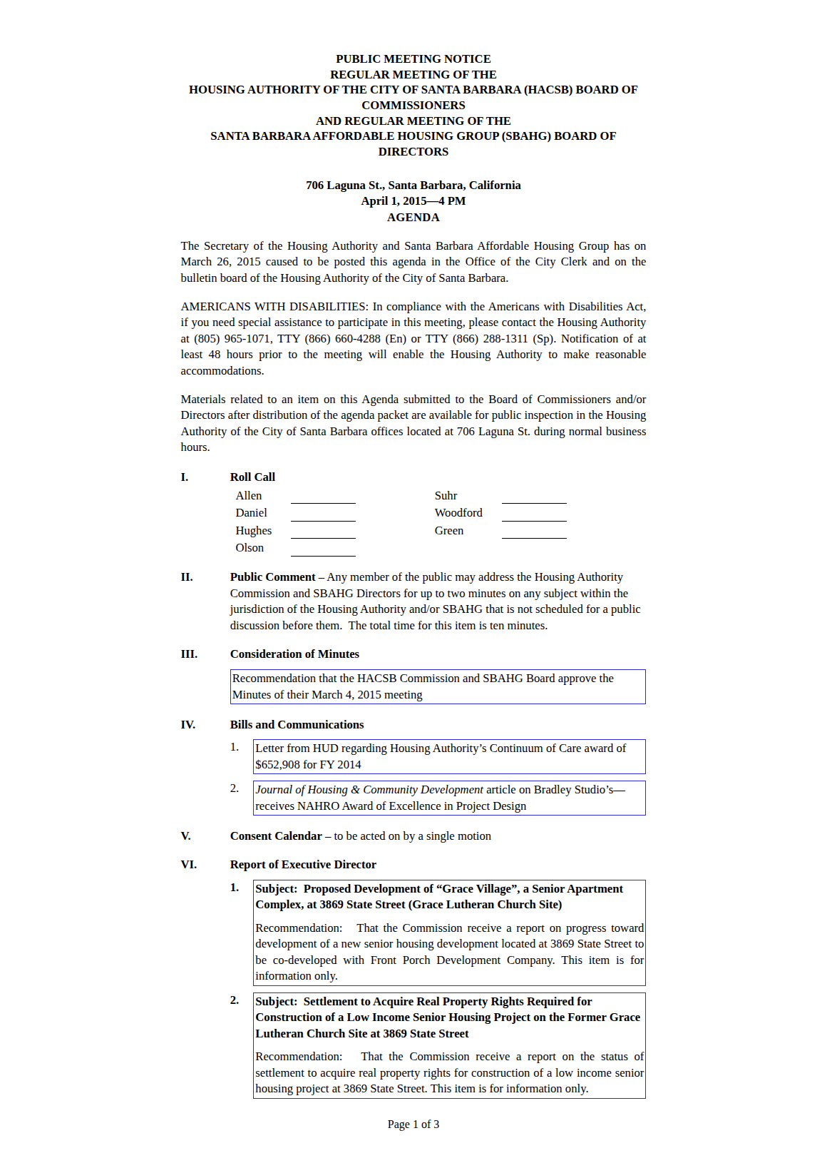PUBLIC MEETING NOTICE REGULAR MEETING OF THE HOUSING AUTHORITY OF THE CITY OF SANTA BARBARA (HACSB) BOARD OF COMMISSIONERS AND REGULAR MEETING OF THE SANTA BARBARA AFFORDABLE HOUSING GROUP (SBAHG) BOARD OF DIRECTORS
706 Laguna St., Santa Barbara, California
April 1, 2015—4 PM
AGENDA
The Secretary of the Housing Authority and Santa Barbara Affordable Housing Group has on March 26, 2015 caused to be posted this agenda in the Office of the City Clerk and on the bulletin board of the Housing Authority of the City of Santa Barbara.
AMERICANS WITH DISABILITIES: In compliance with the Americans with Disabilities Act, if you need special assistance to participate in this meeting, please contact the Housing Authority at (805) 965-1071, TTY (866) 660-4288 (En) or TTY (866) 288-1311 (Sp). Notification of at least 48 hours prior to the meeting will enable the Housing Authority to make reasonable accommodations.
Materials related to an item on this Agenda submitted to the Board of Commissioners and/or Directors after distribution of the agenda packet are available for public inspection in the Housing Authority of the City of Santa Barbara offices located at 706 Laguna St. during normal business hours.
I. Roll Call
| Allen | | | Suhr | |
| Daniel | | | Woodford | |
| Hughes | | | Green | |
| Olson | | | | |
II. Public Comment – Any member of the public may address the Housing Authority Commission and SBAHG Directors for up to two minutes on any subject within the jurisdiction of the Housing Authority and/or SBAHG that is not scheduled for a public discussion before them. The total time for this item is ten minutes.
III. Consideration of Minutes
Recommendation that the HACSB Commission and SBAHG Board approve the Minutes of their March 4, 2015 meeting
IV. Bills and Communications
1. Letter from HUD regarding Housing Authority’s Continuum of Care award of $652,908 for FY 2014
2. Journal of Housing & Community Development article on Bradley Studio’s—receives NAHRO Award of Excellence in Project Design
V. Consent Calendar – to be acted on by a single motion
VI. Report of Executive Director
1. Subject: Proposed Development of “Grace Village”, a Senior Apartment Complex, at 3869 State Street (Grace Lutheran Church Site) Recommendation: That the Commission receive a report on progress toward development of a new senior housing development located at 3869 State Street to be co-developed with Front Porch Development Company. This item is for information only.
2. Subject: Settlement to Acquire Real Property Rights Required for Construction of a Low Income Senior Housing Project on the Former Grace Lutheran Church Site at 3869 State Street Recommendation: That the Commission receive a report on the status of settlement to acquire real property rights for construction of a low income senior housing project at 3869 State Street. This item is for information only.
Page 1 of 3